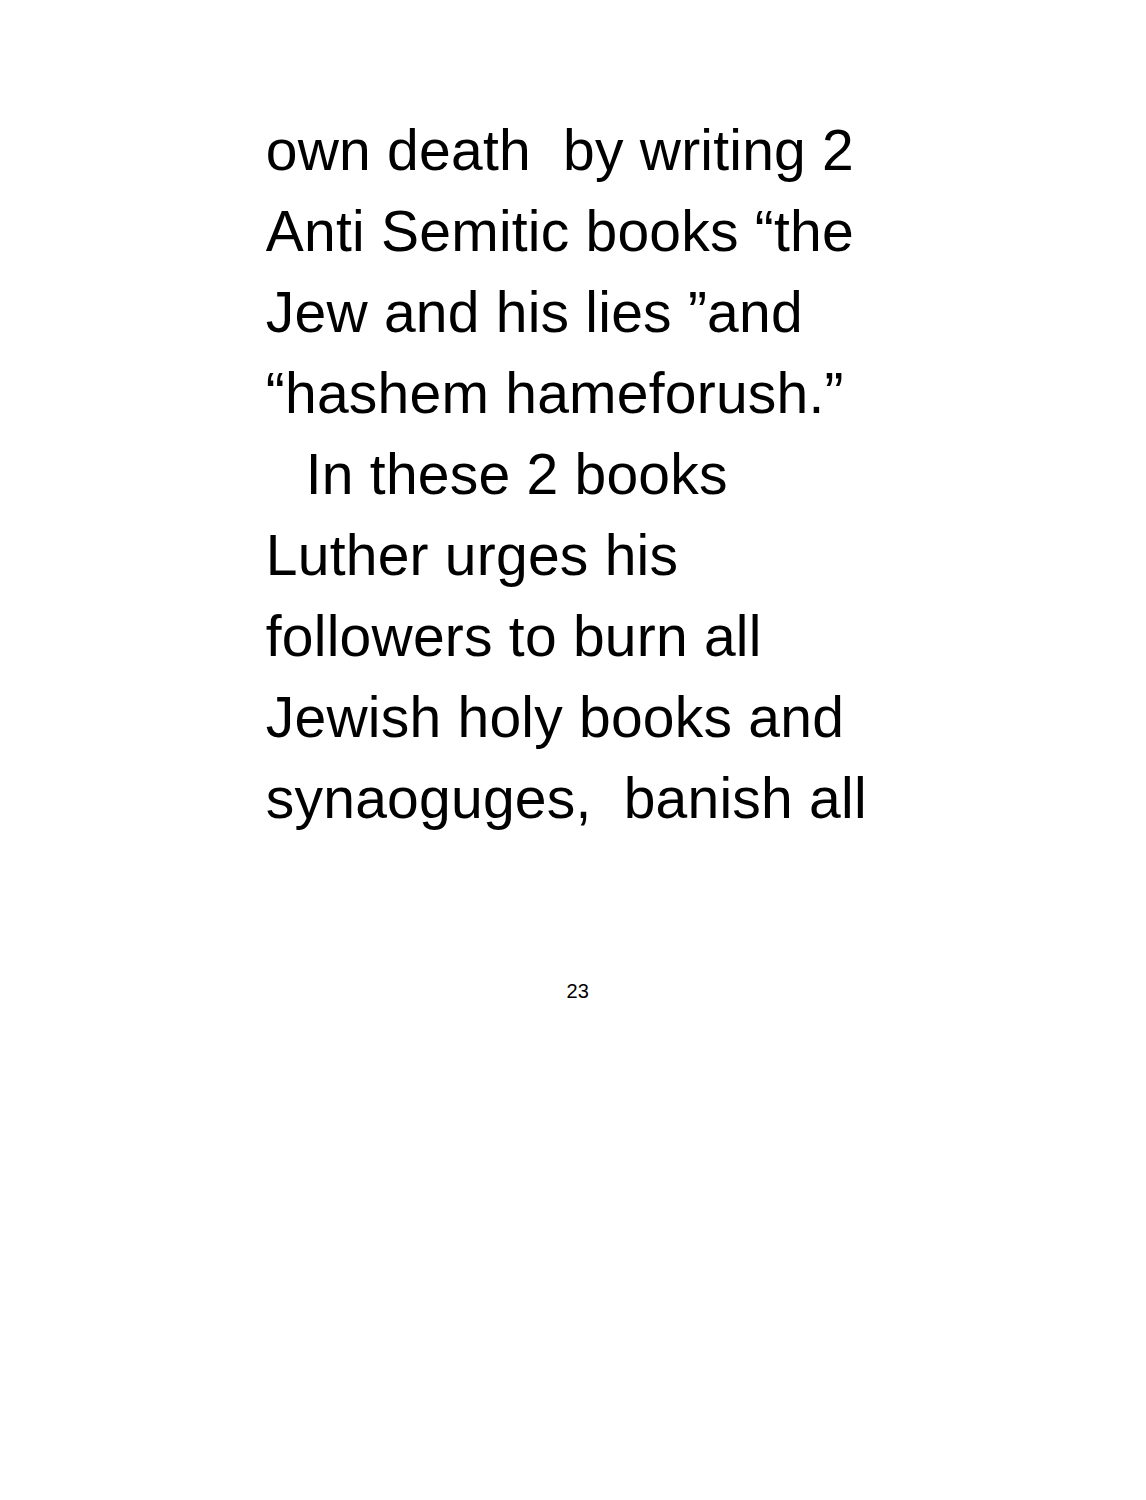own death by writing 2 Anti Semitic books “the Jew and his lies ”and “hashem hameforush.”
In these 2 books Luther urges his followers to burn all Jewish holy books and synaoguges, banish all
23